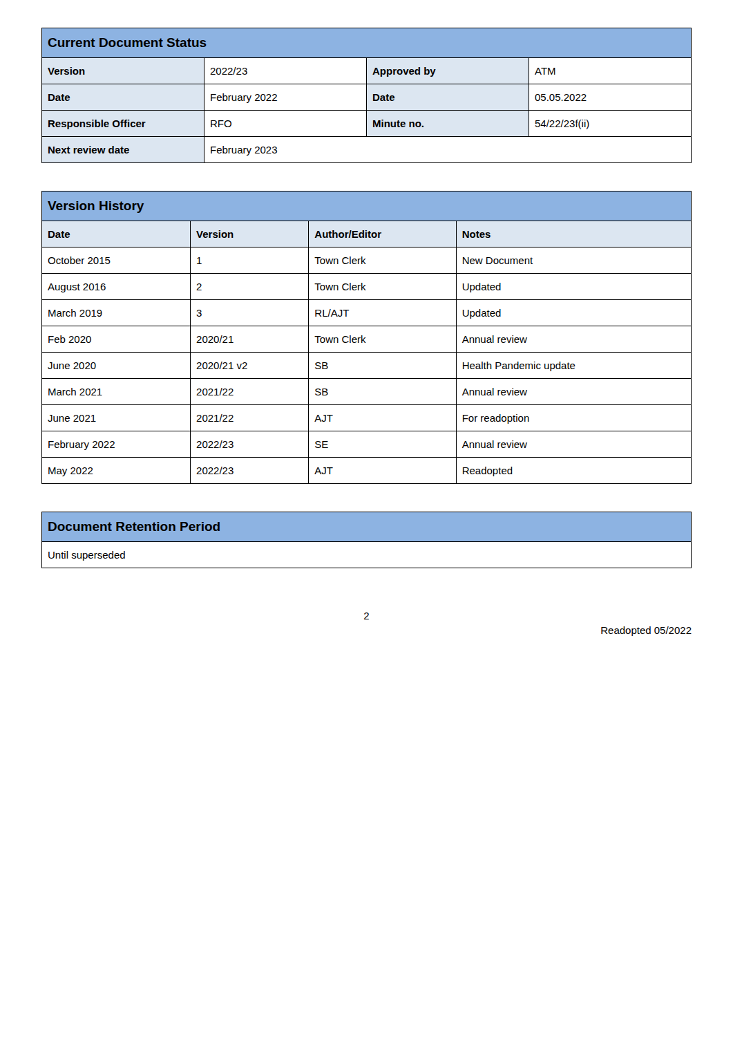Current Document Status
| Version | 2022/23 | Approved by | ATM |
| Date | February 2022 | Date | 05.05.2022 |
| Responsible Officer | RFO | Minute no. | 54/22/23f(ii) |
| Next review date | February 2023 |
Version History
| Date | Version | Author/Editor | Notes |
| --- | --- | --- | --- |
| October 2015 | 1 | Town Clerk | New Document |
| August 2016 | 2 | Town Clerk | Updated |
| March 2019 | 3 | RL/AJT | Updated |
| Feb 2020 | 2020/21 | Town Clerk | Annual review |
| June 2020 | 2020/21 v2 | SB | Health Pandemic update |
| March 2021 | 2021/22 | SB | Annual review |
| June 2021 | 2021/22 | AJT | For readoption |
| February 2022 | 2022/23 | SE | Annual review |
| May 2022 | 2022/23 | AJT | Readopted |
Document Retention Period
| Until superseded |
2
Readopted 05/2022